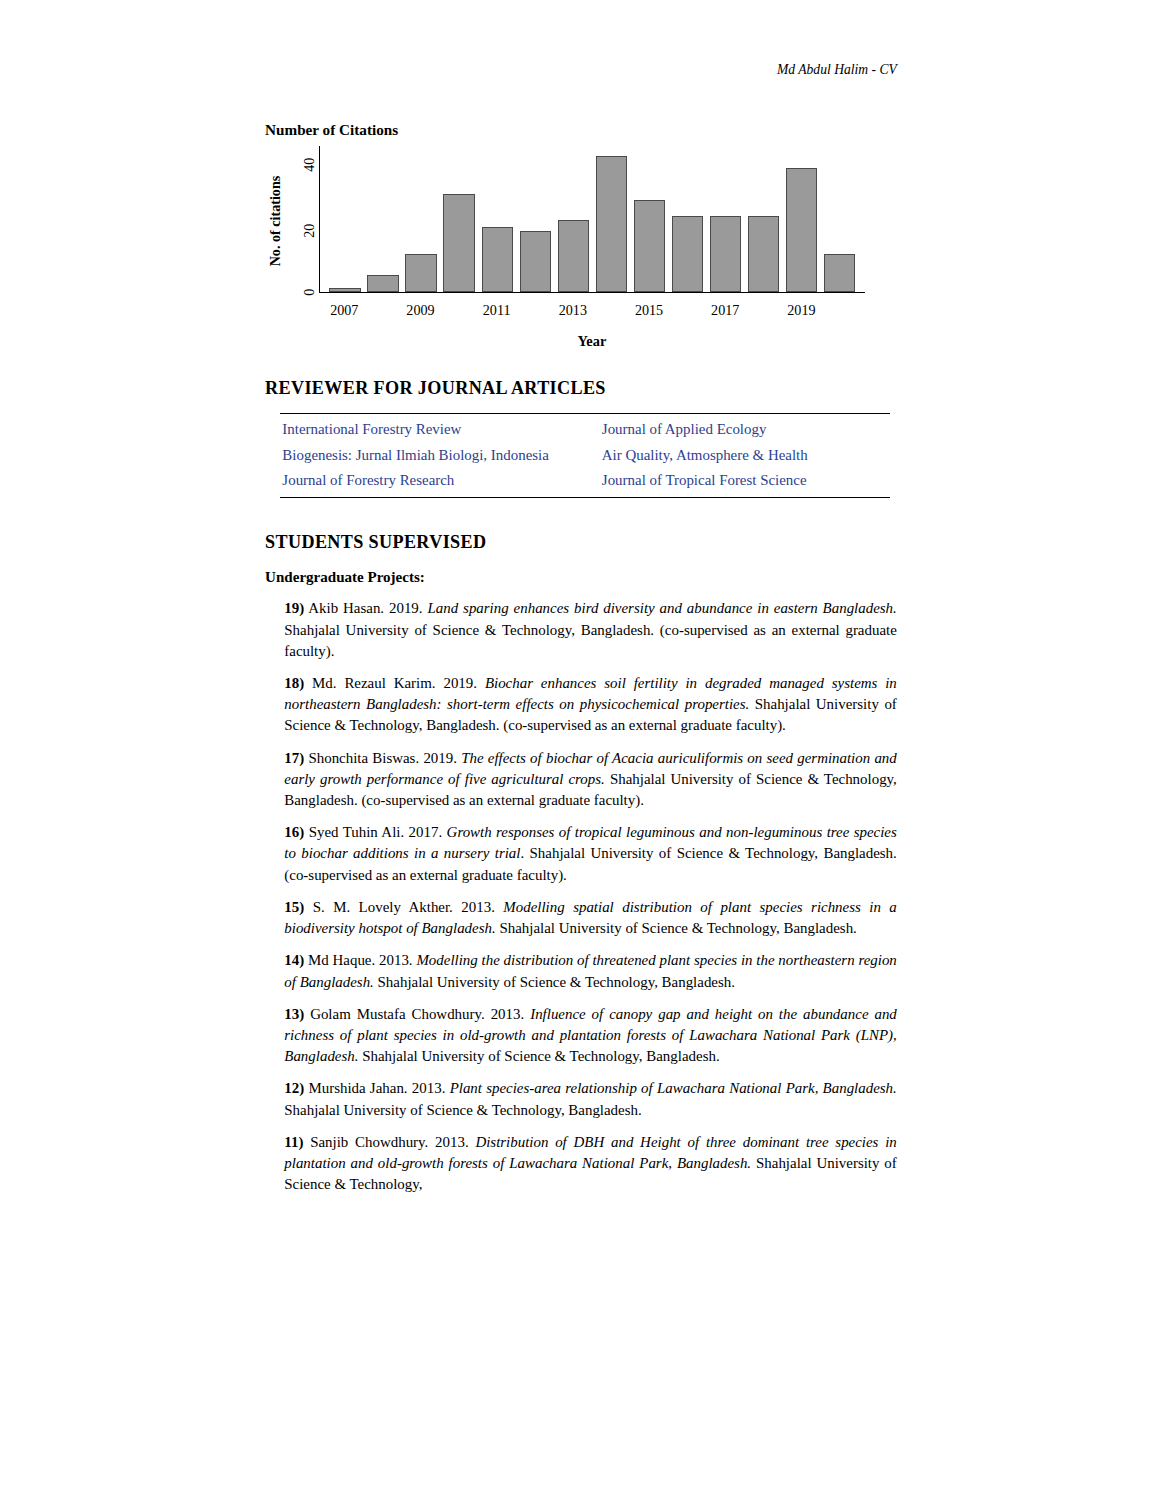Md Abdul Halim - CV
Number of Citations
No. of citations
40
20
0
2007 x 2009 x 2011 x 2013 x 2015 x 2017 x 2019 x
Year
REVIEWER FOR JOURNAL ARTICLES
| International Forestry Review | Journal of Applied Ecology |
| Biogenesis: Jurnal Ilmiah Biologi, Indonesia | Air Quality, Atmosphere & Health |
| Journal of Forestry Research | Journal of Tropical Forest Science |
STUDENTS SUPERVISED
Undergraduate Projects:
19) Akib Hasan. 2019. Land sparing enhances bird diversity and abundance in eastern Bangladesh. Shahjalal University of Science & Technology, Bangladesh. (co-supervised as an external graduate faculty).
18) Md. Rezaul Karim. 2019. Biochar enhances soil fertility in degraded managed systems in northeastern Bangladesh: short-term effects on physicochemical properties. Shahjalal University of Science & Technology, Bangladesh. (co-supervised as an external graduate faculty).
17) Shonchita Biswas. 2019. The effects of biochar of Acacia auriculiformis on seed germination and early growth performance of five agricultural crops. Shahjalal University of Science & Technology, Bangladesh. (co-supervised as an external graduate faculty).
16) Syed Tuhin Ali. 2017. Growth responses of tropical leguminous and non-leguminous tree species to biochar additions in a nursery trial. Shahjalal University of Science & Technology, Bangladesh. (co-supervised as an external graduate faculty).
15) S. M. Lovely Akther. 2013. Modelling spatial distribution of plant species richness in a biodiversity hotspot of Bangladesh. Shahjalal University of Science & Technology, Bangladesh.
14) Md Haque. 2013. Modelling the distribution of threatened plant species in the northeastern region of Bangladesh. Shahjalal University of Science & Technology, Bangladesh.
13) Golam Mustafa Chowdhury. 2013. Influence of canopy gap and height on the abundance and richness of plant species in old-growth and plantation forests of Lawachara National Park (LNP), Bangladesh. Shahjalal University of Science & Technology, Bangladesh.
12) Murshida Jahan. 2013. Plant species-area relationship of Lawachara National Park, Bangladesh. Shahjalal University of Science & Technology, Bangladesh.
11) Sanjib Chowdhury. 2013. Distribution of DBH and Height of three dominant tree species in plantation and old-growth forests of Lawachara National Park, Bangladesh. Shahjalal University of Science & Technology,